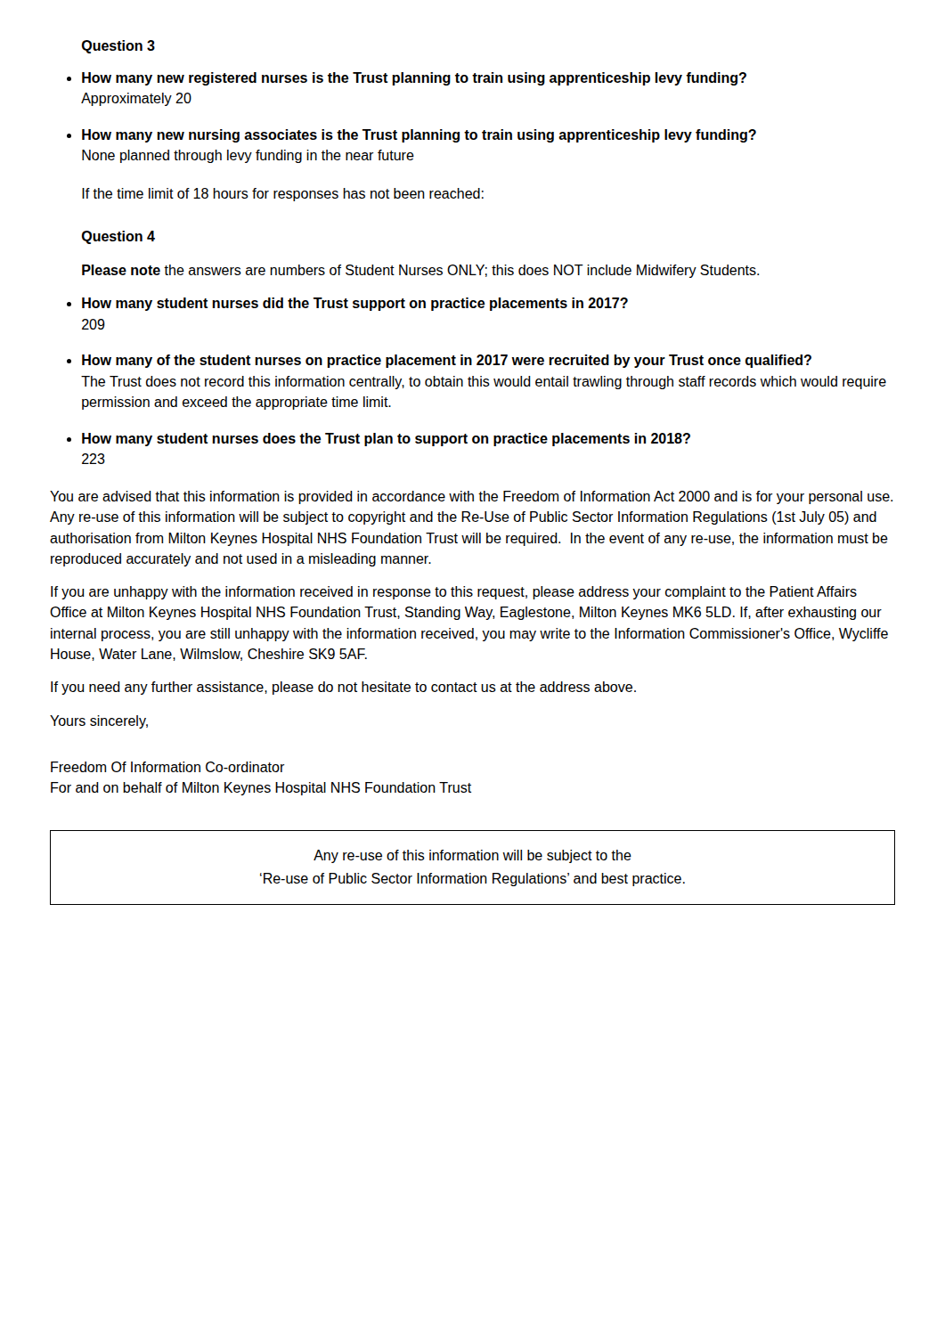Question 3
How many new registered nurses is the Trust planning to train using apprenticeship levy funding?
Approximately 20
How many new nursing associates is the Trust planning to train using apprenticeship levy funding?
None planned through levy funding in the near future
If the time limit of 18 hours for responses has not been reached:
Question 4
Please note the answers are numbers of Student Nurses ONLY; this does NOT include Midwifery Students.
How many student nurses did the Trust support on practice placements in 2017?
209
How many of the student nurses on practice placement in 2017 were recruited by your Trust once qualified?
The Trust does not record this information centrally, to obtain this would entail trawling through staff records which would require permission and exceed the appropriate time limit.
How many student nurses does the Trust plan to support on practice placements in 2018?
223
You are advised that this information is provided in accordance with the Freedom of Information Act 2000 and is for your personal use. Any re-use of this information will be subject to copyright and the Re-Use of Public Sector Information Regulations (1st July 05) and authorisation from Milton Keynes Hospital NHS Foundation Trust will be required. In the event of any re-use, the information must be reproduced accurately and not used in a misleading manner.
If you are unhappy with the information received in response to this request, please address your complaint to the Patient Affairs Office at Milton Keynes Hospital NHS Foundation Trust, Standing Way, Eaglestone, Milton Keynes MK6 5LD. If, after exhausting our internal process, you are still unhappy with the information received, you may write to the Information Commissioner's Office, Wycliffe House, Water Lane, Wilmslow, Cheshire SK9 5AF.
If you need any further assistance, please do not hesitate to contact us at the address above.
Yours sincerely,
Freedom Of Information Co-ordinator
For and on behalf of Milton Keynes Hospital NHS Foundation Trust
Any re-use of this information will be subject to the
‘Re-use of Public Sector Information Regulations’ and best practice.